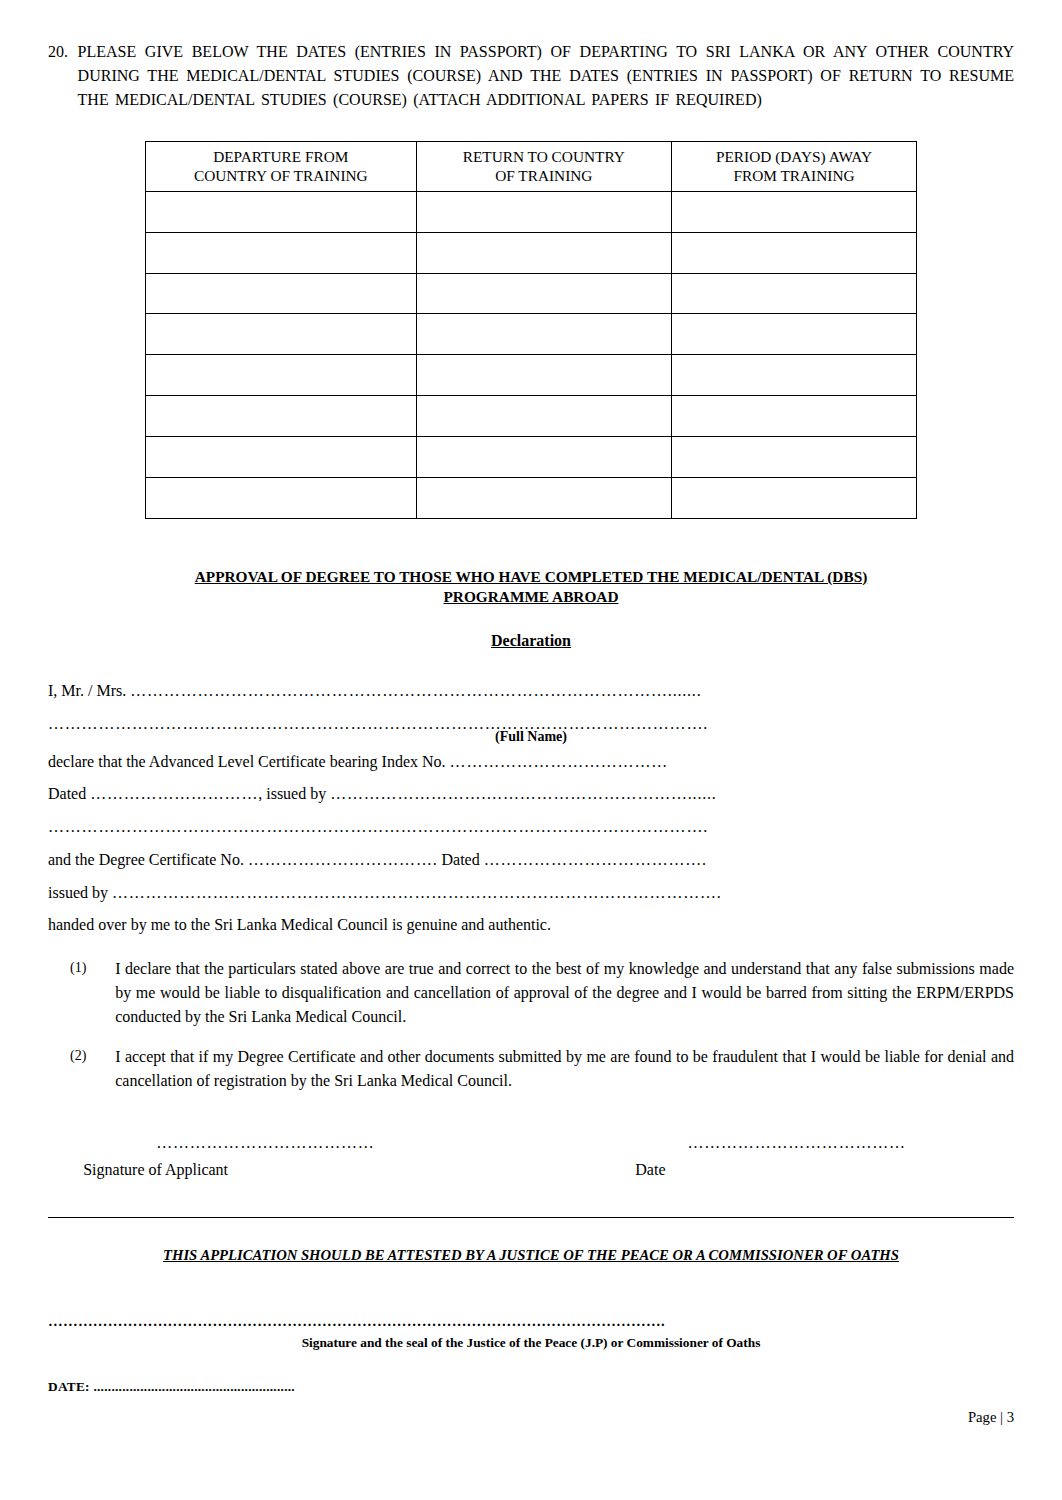20. Please give below the dates (entries in passport) of departing to Sri Lanka or any other country during the medical/dental studies (course) and the dates (entries in passport) of return to resume the medical/dental studies (course) (attach additional papers if required)
| Departure from country of training | Return to country of training | Period (days) away from training |
| --- | --- | --- |
Approval of degree to those who have completed the medical/dental (DBS)
programme abroad
Declaration
I, Mr. / Mrs. …………………………………………………………………………………….......
……………………………………………………………………………………………………….
(Full Name)
declare that the Advanced Level Certificate bearing Index No. …………………………………
Dated …………………………, issued by ……………………….………………………………......
……………………………………………………………………………………………………….
and the Degree Certificate No. ……………………………. Dated ………………………………….
issued by ……………………………………………………………………………………………….
handed over by me to the Sri Lanka Medical Council is genuine and authentic.
I declare that the particulars stated above are true and correct to the best of my knowledge and understand that any false submissions made by me would be liable to disqualification and cancellation of approval of the degree and I would be barred from sitting the ERPM/ERPDS conducted by the Sri Lanka Medical Council.
I accept that if my Degree Certificate and other documents submitted by me are found to be fraudulent that I would be liable for denial and cancellation of registration by the Sri Lanka Medical Council.
…………………………………
Signature of Applicant
…………………………………
Date
This application should be attested by a Justice of the Peace or a Commissioner of Oaths
…………………………………………………………………………………………………………….
Signature and the seal of the Justice of the Peace (J.P) or Commissioner of Oaths
DATE: ........................................................
Page | 3